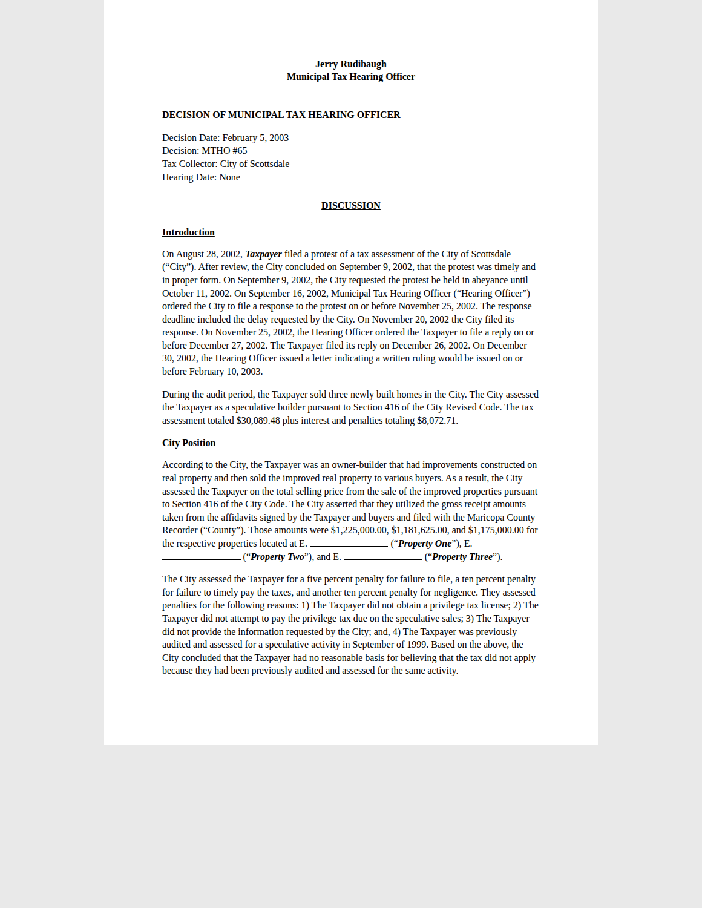Jerry Rudibaugh Municipal Tax Hearing Officer
Decision of Municipal Tax Hearing Officer
Decision Date: February 5, 2003
Decision: MTHO #65
Tax Collector: City of Scottsdale
Hearing Date: None
DISCUSSION
Introduction
On August 28, 2002, Taxpayer filed a protest of a tax assessment of the City of Scottsdale (“City”). After review, the City concluded on September 9, 2002, that the protest was timely and in proper form. On September 9, 2002, the City requested the protest be held in abeyance until October 11, 2002. On September 16, 2002, Municipal Tax Hearing Officer (“Hearing Officer”) ordered the City to file a response to the protest on or before November 25, 2002. The response deadline included the delay requested by the City. On November 20, 2002 the City filed its response. On November 25, 2002, the Hearing Officer ordered the Taxpayer to file a reply on or before December 27, 2002. The Taxpayer filed its reply on December 26, 2002. On December 30, 2002, the Hearing Officer issued a letter indicating a written ruling would be issued on or before February 10, 2003.
During the audit period, the Taxpayer sold three newly built homes in the City. The City assessed the Taxpayer as a speculative builder pursuant to Section 416 of the City Revised Code. The tax assessment totaled $30,089.48 plus interest and penalties totaling $8,072.71.
City Position
According to the City, the Taxpayer was an owner-builder that had improvements constructed on real property and then sold the improved real property to various buyers. As a result, the City assessed the Taxpayer on the total selling price from the sale of the improved properties pursuant to Section 416 of the City Code. The City asserted that they utilized the gross receipt amounts taken from the affidavits signed by the Taxpayer and buyers and filed with the Maricopa County Recorder (“County”). Those amounts were $1,225,000.00, $1,181,625.00, and $1,175,000.00 for the respective properties located at E. (“Property One”), E. (“Property Two”), and E. (“Property Three”).
The City assessed the Taxpayer for a five percent penalty for failure to file, a ten percent penalty for failure to timely pay the taxes, and another ten percent penalty for negligence. They assessed penalties for the following reasons: 1) The Taxpayer did not obtain a privilege tax license; 2) The Taxpayer did not attempt to pay the privilege tax due on the speculative sales; 3) The Taxpayer did not provide the information requested by the City; and, 4) The Taxpayer was previously audited and assessed for a speculative activity in September of 1999. Based on the above, the City concluded that the Taxpayer had no reasonable basis for believing that the tax did not apply because they had been previously audited and assessed for the same activity.